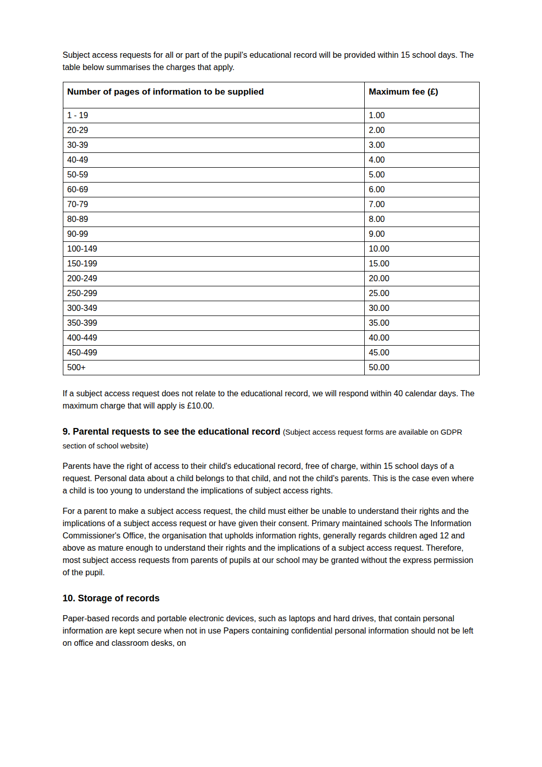Subject access requests for all or part of the pupil's educational record will be provided within 15 school days. The table below summarises the charges that apply.
| Number of pages of information to be supplied | Maximum fee (£) |
| --- | --- |
| 1 - 19 | 1.00 |
| 20-29 | 2.00 |
| 30-39 | 3.00 |
| 40-49 | 4.00 |
| 50-59 | 5.00 |
| 60-69 | 6.00 |
| 70-79 | 7.00 |
| 80-89 | 8.00 |
| 90-99 | 9.00 |
| 100-149 | 10.00 |
| 150-199 | 15.00 |
| 200-249 | 20.00 |
| 250-299 | 25.00 |
| 300-349 | 30.00 |
| 350-399 | 35.00 |
| 400-449 | 40.00 |
| 450-499 | 45.00 |
| 500+ | 50.00 |
If a subject access request does not relate to the educational record, we will respond within 40 calendar days. The maximum charge that will apply is £10.00.
9. Parental requests to see the educational record (Subject access request forms are available on GDPR section of school website)
Parents have the right of access to their child's educational record, free of charge, within 15 school days of a request. Personal data about a child belongs to that child, and not the child's parents. This is the case even where a child is too young to understand the implications of subject access rights.
For a parent to make a subject access request, the child must either be unable to understand their rights and the implications of a subject access request or have given their consent. Primary maintained schools The Information Commissioner's Office, the organisation that upholds information rights, generally regards children aged 12 and above as mature enough to understand their rights and the implications of a subject access request. Therefore, most subject access requests from parents of pupils at our school may be granted without the express permission of the pupil.
10. Storage of records
Paper-based records and portable electronic devices, such as laptops and hard drives, that contain personal information are kept secure when not in use Papers containing confidential personal information should not be left on office and classroom desks, on